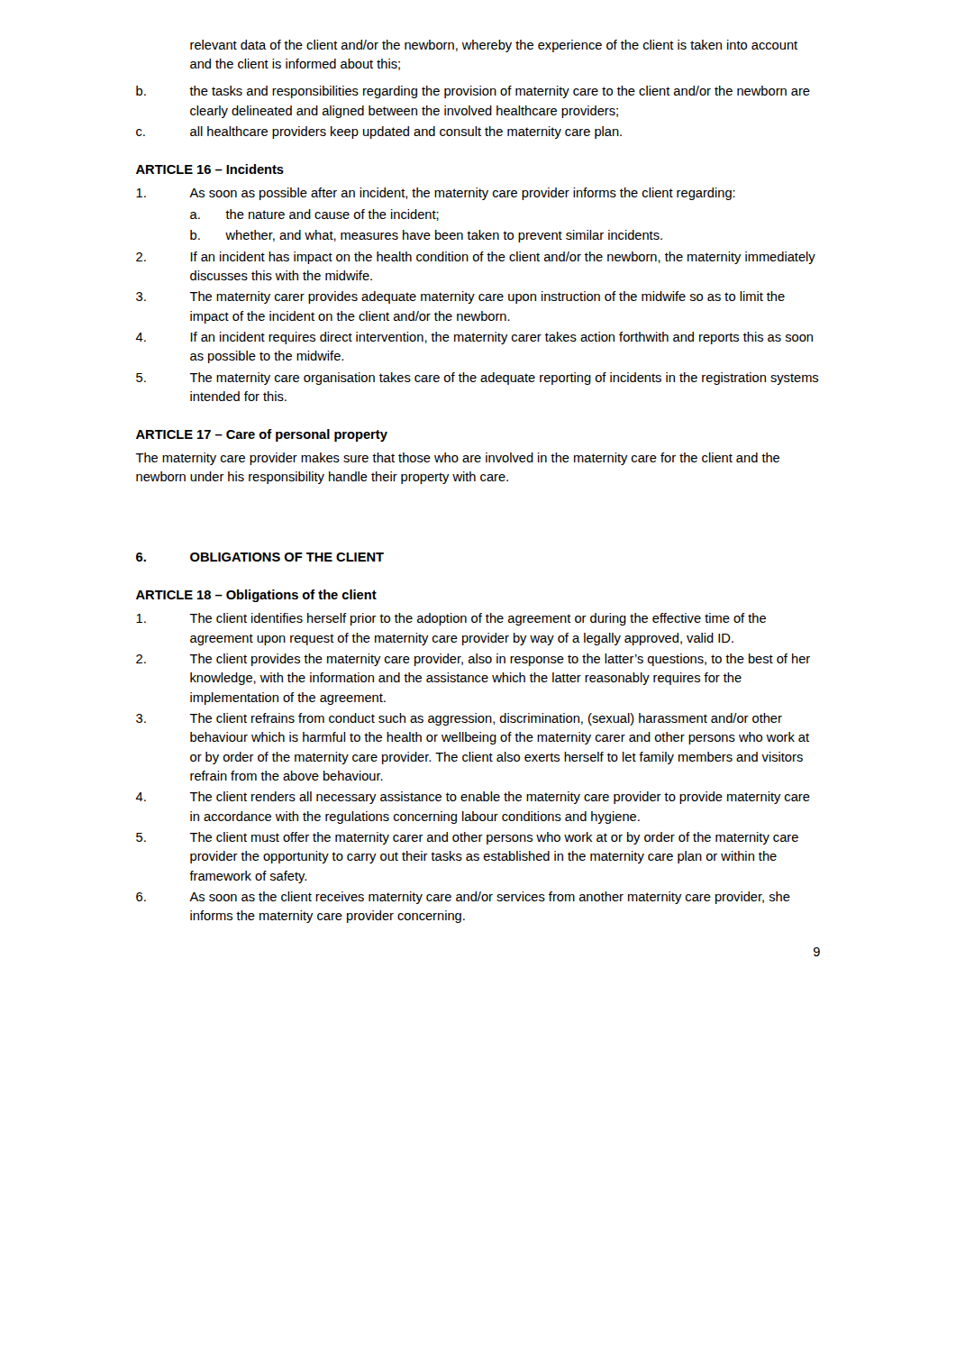relevant data of the client and/or the newborn, whereby the experience of the client is taken into account and the client is informed about this;
b.
the tasks and responsibilities regarding the provision of maternity care to the client and/or the newborn are clearly delineated and aligned between the involved healthcare providers;
c.
all healthcare providers keep updated and consult the maternity care plan.
ARTICLE 16 – Incidents
1.
As soon as possible after an incident, the maternity care provider informs the client regarding:
a.
the nature and cause of the incident;
b.
whether, and what, measures have been taken to prevent similar incidents.
2.
If an incident has impact on the health condition of the client and/or the newborn, the maternity immediately discusses this with the midwife.
3.
The maternity carer provides adequate maternity care upon instruction of the midwife so as to limit the impact of the incident on the client and/or the newborn.
4.
If an incident requires direct intervention, the maternity carer takes action forthwith and reports this as soon as possible to the midwife.
5.
The maternity care organisation takes care of the adequate reporting of incidents in the registration systems intended for this.
ARTICLE 17 – Care of personal property
The maternity care provider makes sure that those who are involved in the maternity care for the client and the newborn under his responsibility handle their property with care.
6.
OBLIGATIONS OF THE CLIENT
ARTICLE 18 – Obligations of the client
1.
The client identifies herself prior to the adoption of the agreement or during the effective time of the agreement upon request of the maternity care provider by way of a legally approved, valid ID.
2.
The client provides the maternity care provider, also in response to the latter’s questions, to the best of her knowledge, with the information and the assistance which the latter reasonably requires for the implementation of the agreement.
3.
The client refrains from conduct such as aggression, discrimination, (sexual) harassment and/or other behaviour which is harmful to the health or wellbeing of the maternity carer and other persons who work at or by order of the maternity care provider. The client also exerts herself to let family members and visitors refrain from the above behaviour.
4.
The client renders all necessary assistance to enable the maternity care provider to provide maternity care in accordance with the regulations concerning labour conditions and hygiene.
5.
The client must offer the maternity carer and other persons who work at or by order of the maternity care provider the opportunity to carry out their tasks as established in the maternity care plan or within the framework of safety.
6.
As soon as the client receives maternity care and/or services from another maternity care provider, she informs the maternity care provider concerning.
9